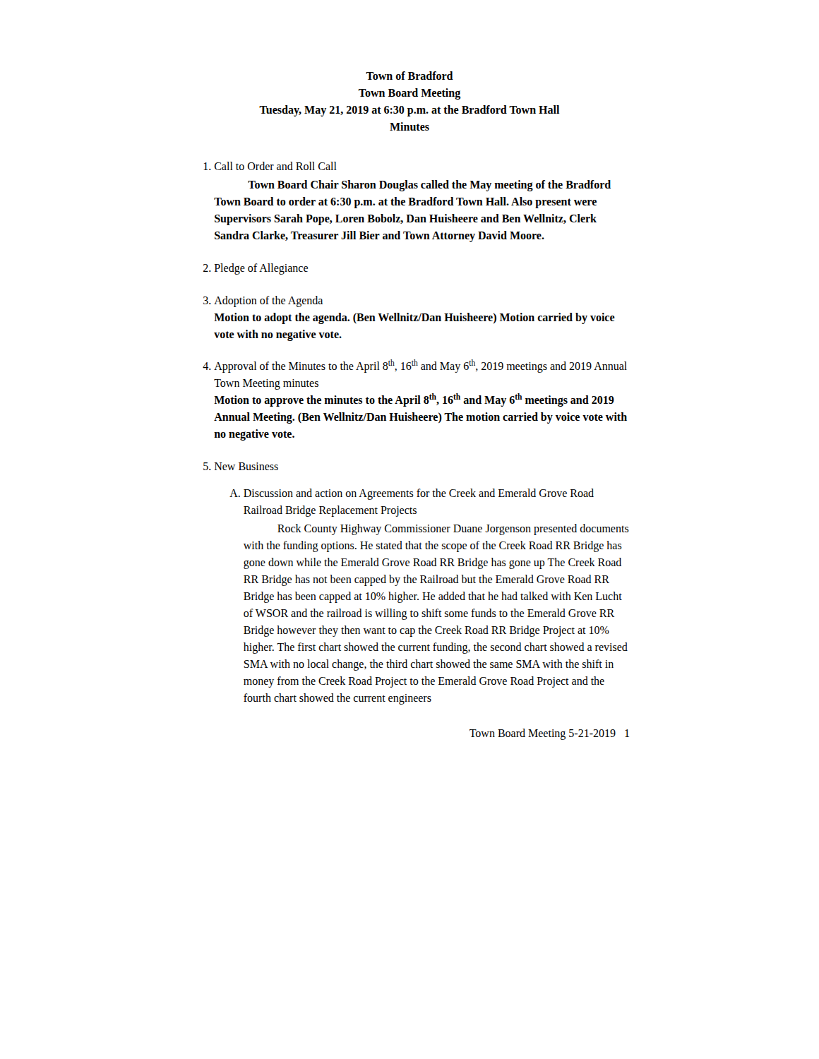Town of Bradford Town Board Meeting Tuesday, May 21, 2019 at 6:30 p.m. at the Bradford Town Hall Minutes
Call to Order and Roll Call
Town Board Chair Sharon Douglas called the May meeting of the Bradford Town Board to order at 6:30 p.m. at the Bradford Town Hall. Also present were Supervisors Sarah Pope, Loren Bobolz, Dan Huisheere and Ben Wellnitz, Clerk Sandra Clarke, Treasurer Jill Bier and Town Attorney David Moore.
Pledge of Allegiance
Adoption of the Agenda
Motion to adopt the agenda. (Ben Wellnitz/Dan Huisheere) Motion carried by voice vote with no negative vote.
Approval of the Minutes to the April 8th, 16th and May 6th, 2019 meetings and 2019 Annual Town Meeting minutes
Motion to approve the minutes to the April 8th, 16th and May 6th meetings and 2019 Annual Meeting. (Ben Wellnitz/Dan Huisheere) The motion carried by voice vote with no negative vote.
New Business
Discussion and action on Agreements for the Creek and Emerald Grove Road Railroad Bridge Replacement Projects
Rock County Highway Commissioner Duane Jorgenson presented documents with the funding options. He stated that the scope of the Creek Road RR Bridge has gone down while the Emerald Grove Road RR Bridge has gone up The Creek Road RR Bridge has not been capped by the Railroad but the Emerald Grove Road RR Bridge has been capped at 10% higher. He added that he had talked with Ken Lucht of WSOR and the railroad is willing to shift some funds to the Emerald Grove RR Bridge however they then want to cap the Creek Road RR Bridge Project at 10% higher. The first chart showed the current funding, the second chart showed a revised SMA with no local change, the third chart showed the same SMA with the shift in money from the Creek Road Project to the Emerald Grove Road Project and the fourth chart showed the current engineers
Town Board Meeting 5-21-2019 1